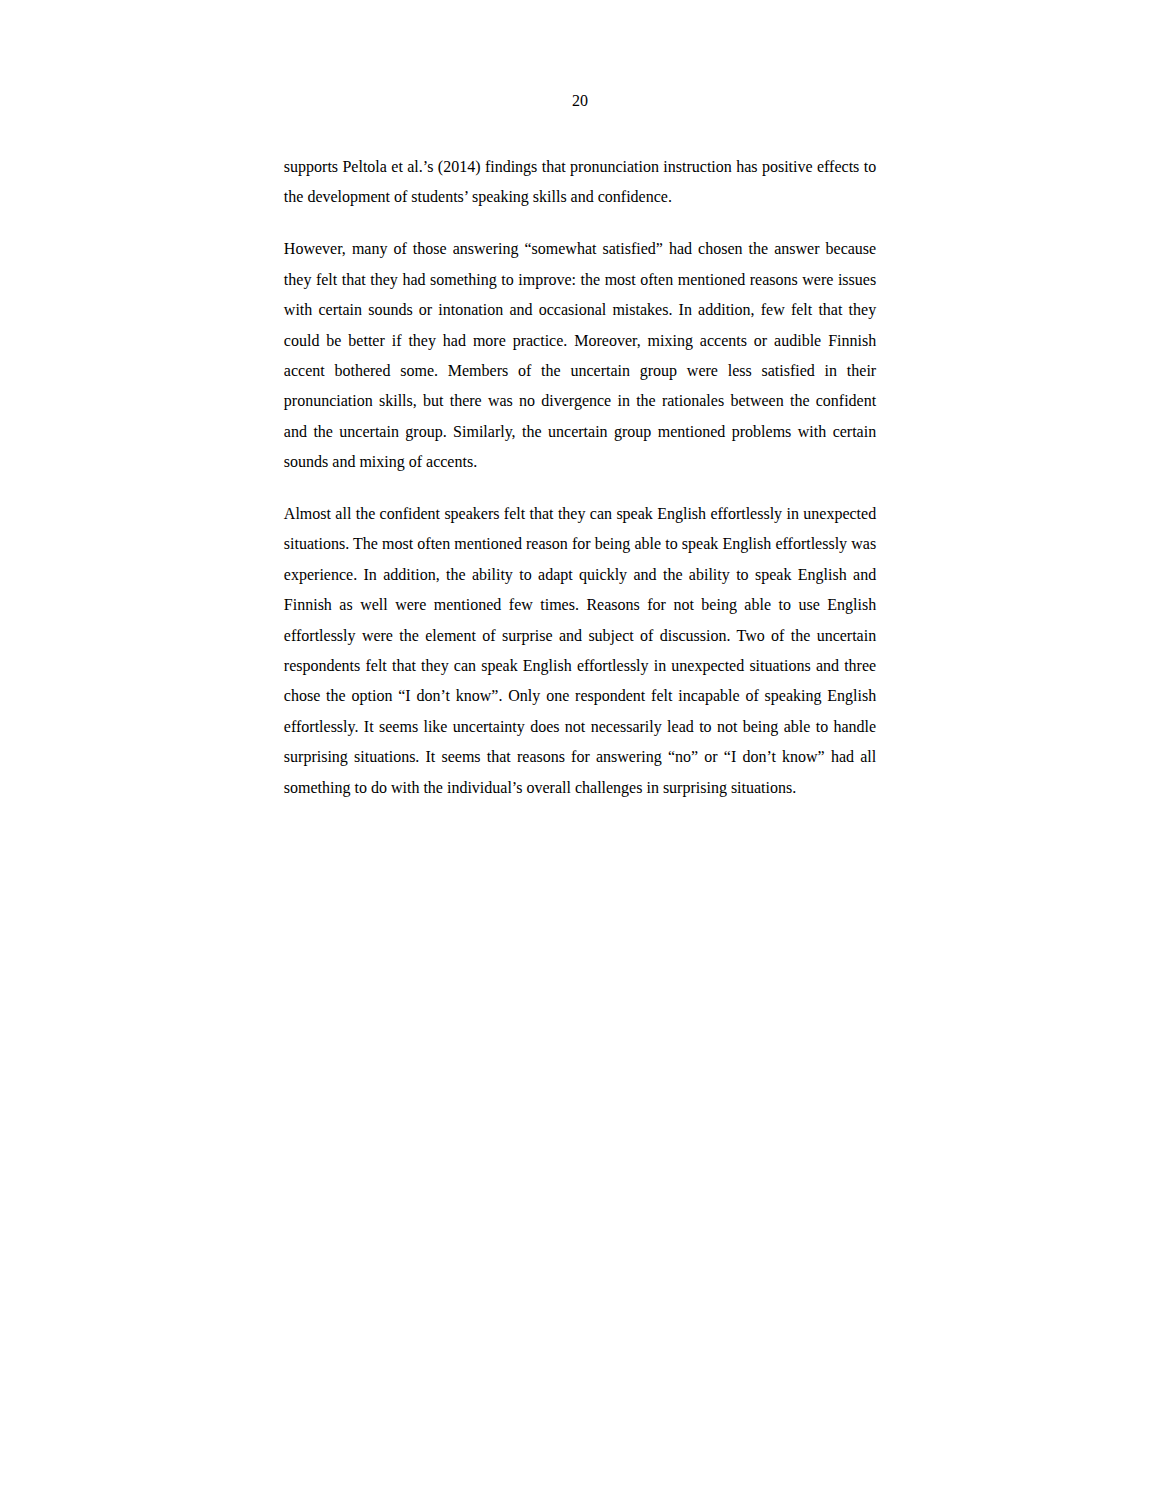20
supports Peltola et al.’s (2014) findings that pronunciation instruction has positive effects to the development of students’ speaking skills and confidence.
However, many of those answering “somewhat satisfied” had chosen the answer because they felt that they had something to improve: the most often mentioned reasons were issues with certain sounds or intonation and occasional mistakes. In addition, few felt that they could be better if they had more practice. Moreover, mixing accents or audible Finnish accent bothered some. Members of the uncertain group were less satisfied in their pronunciation skills, but there was no divergence in the rationales between the confident and the uncertain group. Similarly, the uncertain group mentioned problems with certain sounds and mixing of accents.
Almost all the confident speakers felt that they can speak English effortlessly in unexpected situations. The most often mentioned reason for being able to speak English effortlessly was experience. In addition, the ability to adapt quickly and the ability to speak English and Finnish as well were mentioned few times. Reasons for not being able to use English effortlessly were the element of surprise and subject of discussion. Two of the uncertain respondents felt that they can speak English effortlessly in unexpected situations and three chose the option “I don’t know”. Only one respondent felt incapable of speaking English effortlessly. It seems like uncertainty does not necessarily lead to not being able to handle surprising situations. It seems that reasons for answering “no” or “I don’t know” had all something to do with the individual’s overall challenges in surprising situations.